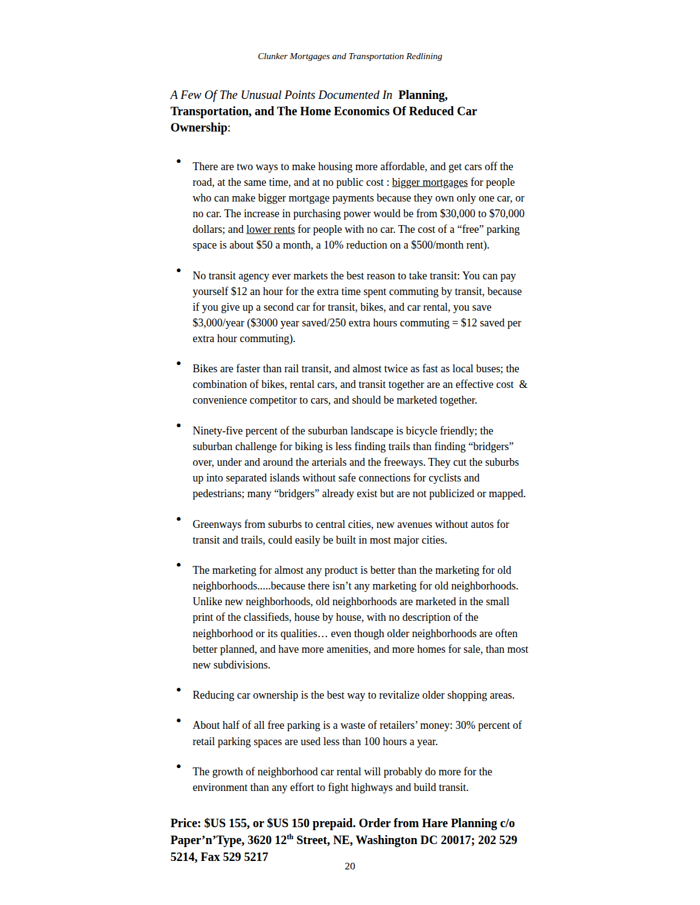Clunker Mortgages and Transportation Redlining
A Few Of The Unusual Points Documented In Planning, Transportation, and The Home Economics Of Reduced Car Ownership:
There are two ways to make housing more affordable, and get cars off the road, at the same time, and at no public cost : bigger mortgages for people who can make bigger mortgage payments because they own only one car, or no car. The increase in purchasing power would be from $30,000 to $70,000 dollars; and lower rents for people with no car. The cost of a “free” parking space is about $50 a month, a 10% reduction on a $500/month rent).
No transit agency ever markets the best reason to take transit: You can pay yourself $12 an hour for the extra time spent commuting by transit, because if you give up a second car for transit, bikes, and car rental, you save $3,000/year ($3000 year saved/250 extra hours commuting = $12 saved per extra hour commuting).
Bikes are faster than rail transit, and almost twice as fast as local buses; the combination of bikes, rental cars, and transit together are an effective cost & convenience competitor to cars, and should be marketed together.
Ninety-five percent of the suburban landscape is bicycle friendly; the suburban challenge for biking is less finding trails than finding “bridgers” over, under and around the arterials and the freeways. They cut the suburbs up into separated islands without safe connections for cyclists and pedestrians; many “bridgers” already exist but are not publicized or mapped.
Greenways from suburbs to central cities, new avenues without autos for transit and trails, could easily be built in most major cities.
The marketing for almost any product is better than the marketing for old neighborhoods.....because there isn’t any marketing for old neighborhoods. Unlike new neighborhoods, old neighborhoods are marketed in the small print of the classifieds, house by house, with no description of the neighborhood or its qualities… even though older neighborhoods are often better planned, and have more amenities, and more homes for sale, than most new subdivisions.
Reducing car ownership is the best way to revitalize older shopping areas.
About half of all free parking is a waste of retailers’ money: 30% percent of retail parking spaces are used less than 100 hours a year.
The growth of neighborhood car rental will probably do more for the environment than any effort to fight highways and build transit.
Price: $US 155, or $US 150 prepaid. Order from Hare Planning c/o Paper’n’Type, 3620 12th Street, NE, Washington DC 20017; 202 529 5214, Fax 529 5217
20